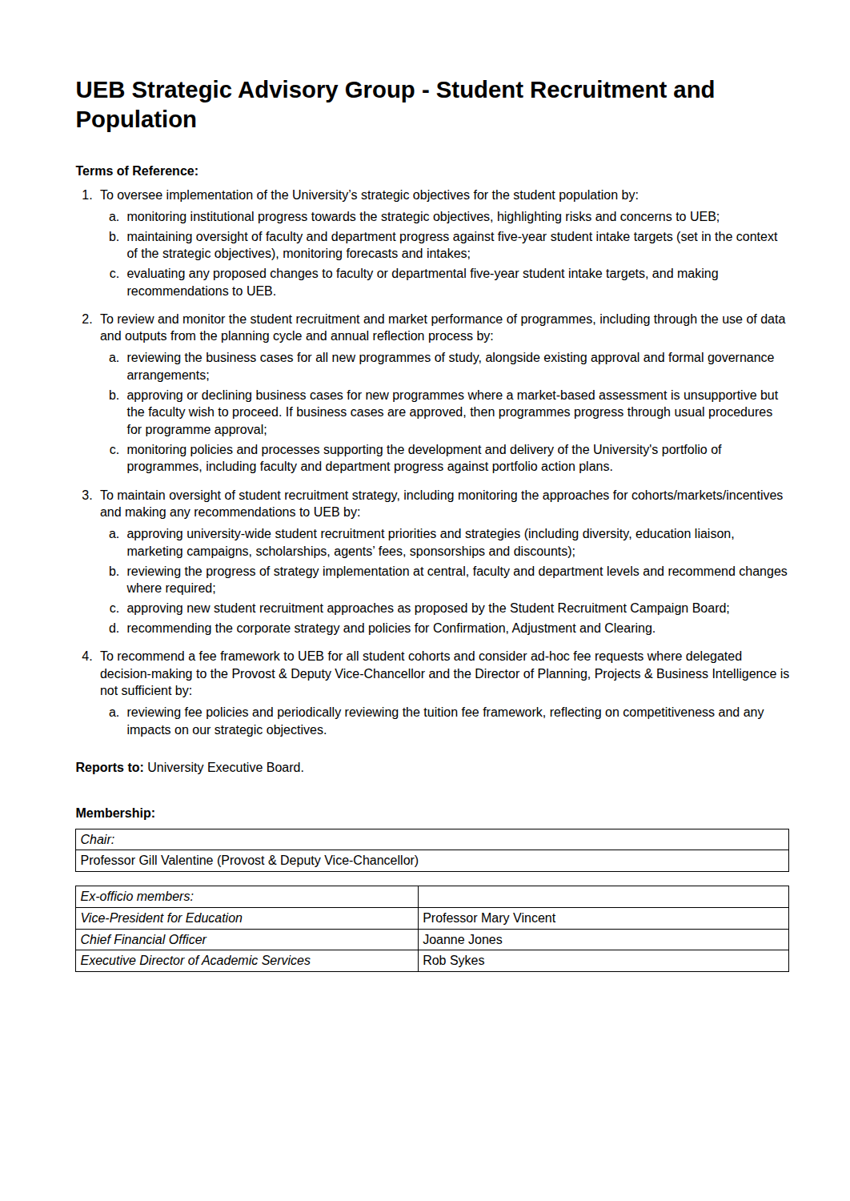UEB Strategic Advisory Group - Student Recruitment and Population
Terms of Reference:
To oversee implementation of the University’s strategic objectives for the student population by:
monitoring institutional progress towards the strategic objectives, highlighting risks and concerns to UEB;
maintaining oversight of faculty and department progress against five-year student intake targets (set in the context of the strategic objectives), monitoring forecasts and intakes;
evaluating any proposed changes to faculty or departmental five-year student intake targets, and making recommendations to UEB.
To review and monitor the student recruitment and market performance of programmes, including through the use of data and outputs from the planning cycle and annual reflection process by:
reviewing the business cases for all new programmes of study, alongside existing approval and formal governance arrangements;
approving or declining business cases for new programmes where a market-based assessment is unsupportive but the faculty wish to proceed. If business cases are approved, then programmes progress through usual procedures for programme approval;
monitoring policies and processes supporting the development and delivery of the University's portfolio of programmes, including faculty and department progress against portfolio action plans.
To maintain oversight of student recruitment strategy, including monitoring the approaches for cohorts/markets/incentives and making any recommendations to UEB by:
approving university-wide student recruitment priorities and strategies (including diversity, education liaison, marketing campaigns, scholarships, agents’ fees, sponsorships and discounts);
reviewing the progress of strategy implementation at central, faculty and department levels and recommend changes where required;
approving new student recruitment approaches as proposed by the Student Recruitment Campaign Board;
recommending the corporate strategy and policies for Confirmation, Adjustment and Clearing.
To recommend a fee framework to UEB for all student cohorts and consider ad-hoc fee requests where delegated decision-making to the Provost & Deputy Vice-Chancellor and the Director of Planning, Projects & Business Intelligence is not sufficient by:
reviewing fee policies and periodically reviewing the tuition fee framework, reflecting on competitiveness and any impacts on our strategic objectives.
Reports to: University Executive Board.
Membership:
| Chair: |
| Professor Gill Valentine (Provost & Deputy Vice-Chancellor) |
| Ex-officio members: | |
| Vice-President for Education | Professor Mary Vincent |
| Chief Financial Officer | Joanne Jones |
| Executive Director of Academic Services | Rob Sykes |